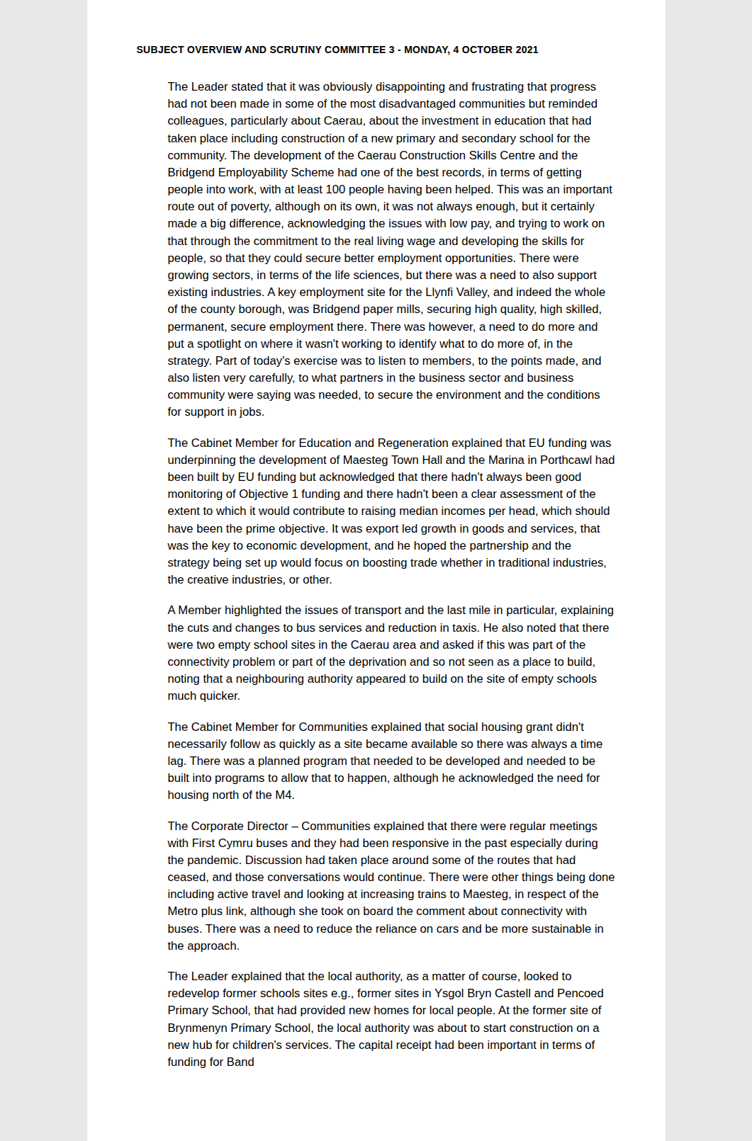Subject Overview and Scrutiny Committee 3 - Monday, 4 October 2021
The Leader stated that it was obviously disappointing and frustrating that progress had not been made in some of the most disadvantaged communities but reminded colleagues, particularly about Caerau, about the investment in education that had taken place including construction of a new primary and secondary school for the community. The development of the Caerau Construction Skills Centre and the Bridgend Employability Scheme had one of the best records, in terms of getting people into work, with at least 100 people having been helped. This was an important route out of poverty, although on its own, it was not always enough, but it certainly made a big difference, acknowledging the issues with low pay, and trying to work on that through the commitment to the real living wage and developing the skills for people, so that they could secure better employment opportunities. There were growing sectors, in terms of the life sciences, but there was a need to also support existing industries. A key employment site for the Llynfi Valley, and indeed the whole of the county borough, was Bridgend paper mills, securing high quality, high skilled, permanent, secure employment there. There was however, a need to do more and put a spotlight on where it wasn't working to identify what to do more of, in the strategy. Part of today's exercise was to listen to members, to the points made, and also listen very carefully, to what partners in the business sector and business community were saying was needed, to secure the environment and the conditions for support in jobs.
The Cabinet Member for Education and Regeneration explained that EU funding was underpinning the development of Maesteg Town Hall and the Marina in Porthcawl had been built by EU funding but acknowledged that there hadn't always been good monitoring of Objective 1 funding and there hadn't been a clear assessment of the extent to which it would contribute to raising median incomes per head, which should have been the prime objective. It was export led growth in goods and services, that was the key to economic development, and he hoped the partnership and the strategy being set up would focus on boosting trade whether in traditional industries, the creative industries, or other.
A Member highlighted the issues of transport and the last mile in particular, explaining the cuts and changes to bus services and reduction in taxis. He also noted that there were two empty school sites in the Caerau area and asked if this was part of the connectivity problem or part of the deprivation and so not seen as a place to build, noting that a neighbouring authority appeared to build on the site of empty schools much quicker.
The Cabinet Member for Communities explained that social housing grant didn't necessarily follow as quickly as a site became available so there was always a time lag. There was a planned program that needed to be developed and needed to be built into programs to allow that to happen, although he acknowledged the need for housing north of the M4.
The Corporate Director – Communities explained that there were regular meetings with First Cymru buses and they had been responsive in the past especially during the pandemic. Discussion had taken place around some of the routes that had ceased, and those conversations would continue. There were other things being done including active travel and looking at increasing trains to Maesteg, in respect of the Metro plus link, although she took on board the comment about connectivity with buses. There was a need to reduce the reliance on cars and be more sustainable in the approach.
The Leader explained that the local authority, as a matter of course, looked to redevelop former schools sites e.g., former sites in Ysgol Bryn Castell and Pencoed Primary School, that had provided new homes for local people. At the former site of Brynmenyn Primary School, the local authority was about to start construction on a new hub for children's services. The capital receipt had been important in terms of funding for Band